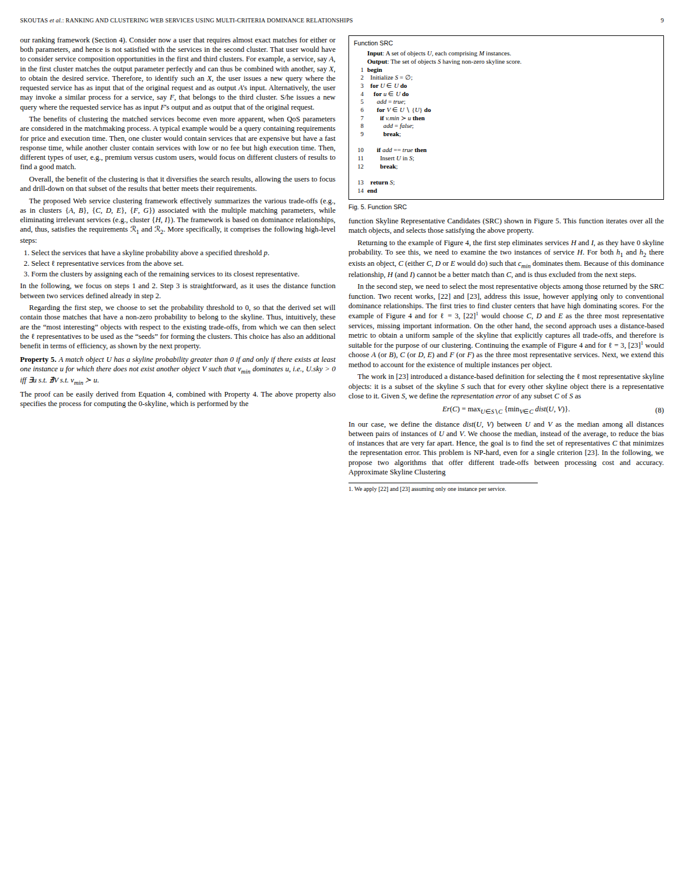SKOUTAS et al.: RANKING AND CLUSTERING WEB SERVICES USING MULTI-CRITERIA DOMINANCE RELATIONSHIPS
9
our ranking framework (Section 4). Consider now a user that requires almost exact matches for either or both parameters, and hence is not satisfied with the services in the second cluster. That user would have to consider service composition opportunities in the first and third clusters. For example, a service, say A, in the first cluster matches the output parameter perfectly and can thus be combined with another, say X, to obtain the desired service. Therefore, to identify such an X, the user issues a new query where the requested service has as input that of the original request and as output A's input. Alternatively, the user may invoke a similar process for a service, say F, that belongs to the third cluster. S/he issues a new query where the requested service has as input F's output and as output that of the original request.
The benefits of clustering the matched services become even more apparent, when QoS parameters are considered in the matchmaking process. A typical example would be a query containing requirements for price and execution time. Then, one cluster would contain services that are expensive but have a fast response time, while another cluster contain services with low or no fee but high execution time. Then, different types of user, e.g., premium versus custom users, would focus on different clusters of results to find a good match.
Overall, the benefit of the clustering is that it diversifies the search results, allowing the users to focus and drill-down on that subset of the results that better meets their requirements.
The proposed Web service clustering framework effectively summarizes the various trade-offs (e.g., as in clusters {A, B}, {C, D, E}, {F, G}) associated with the multiple matching parameters, while eliminating irrelevant services (e.g., cluster {H, I}). The framework is based on dominance relationships, and, thus, satisfies the requirements ℛ1 and ℛ2. More specifically, it comprises the following high-level steps:
Select the services that have a skyline probability above a specified threshold p.
Select ℓ representative services from the above set.
Form the clusters by assigning each of the remaining services to its closest representative.
In the following, we focus on steps 1 and 2. Step 3 is straightforward, as it uses the distance function between two services defined already in step 2.
Regarding the first step, we choose to set the probability threshold to 0, so that the derived set will contain those matches that have a non-zero probability to belong to the skyline. Thus, intuitively, these are the “most interesting” objects with respect to the existing trade-offs, from which we can then select the ℓ representatives to be used as the “seeds” for forming the clusters. This choice has also an additional benefit in terms of efficiency, as shown by the next property.
Property 5. A match object U has a skyline probability greater than 0 if and only if there exists at least one instance u for which there does not exist another object V such that vmin dominates u, i.e., U.sky > 0 iff ∃u s.t. ∄V s.t. vmin ≻ u.
The proof can be easily derived from Equation 4, combined with Property 4. The above property also specifies the process for computing the 0-skyline, which is performed by the
Function SRC
Input: A set of objects U, each comprising M instances.
Output: The set of objects S having non-zero skyline score.
1
begin
2
Initialize S = ∅;
3
for U ∈ U do
4
for u ∈ U do
5
add = true;
6
for V ∈ U ∖ {U} do
7
if v.min ≻ u then
8
add = false;
9
break;
10
if add == true then
11
Insert U in S;
12
break;
13
return S;
14
end
Fig. 5. Function SRC
function Skyline Representative Candidates (SRC) shown in Figure 5. This function iterates over all the match objects, and selects those satisfying the above property.
Returning to the example of Figure 4, the first step eliminates services H and I, as they have 0 skyline probability. To see this, we need to examine the two instances of service H. For both h1 and h2 there exists an object, C (either C, D or E would do) such that cmin dominates them. Because of this dominance relationship, H (and I) cannot be a better match than C, and is thus excluded from the next steps.
In the second step, we need to select the most representative objects among those returned by the SRC function. Two recent works, [22] and [23], address this issue, however applying only to conventional dominance relationships. The first tries to find cluster centers that have high dominating scores. For the example of Figure 4 and for ℓ = 3, [22]1 would choose C, D and E as the three most representative services, missing important information. On the other hand, the second approach uses a distance-based metric to obtain a uniform sample of the skyline that explicitly captures all trade-offs, and therefore is suitable for the purpose of our clustering. Continuing the example of Figure 4 and for ℓ = 3, [23]1 would choose A (or B), C (or D, E) and F (or F) as the three most representative services. Next, we extend this method to account for the existence of multiple instances per object.
The work in [23] introduced a distance-based definition for selecting the ℓ most representative skyline objects: it is a subset of the skyline S such that for every other skyline object there is a representative close to it. Given S, we define the representation error of any subset C of S as
Er(C) = maxU∈S∖C {minV∈C dist(U, V)}. (8)
In our case, we define the distance dist(U, V) between U and V as the median among all distances between pairs of instances of U and V. We choose the median, instead of the average, to reduce the bias of instances that are very far apart. Hence, the goal is to find the set of representatives C that minimizes the representation error. This problem is NP-hard, even for a single criterion [23]. In the following, we propose two algorithms that offer different trade-offs between processing cost and accuracy. Approximate Skyline Clustering
1. We apply [22] and [23] assuming only one instance per service.